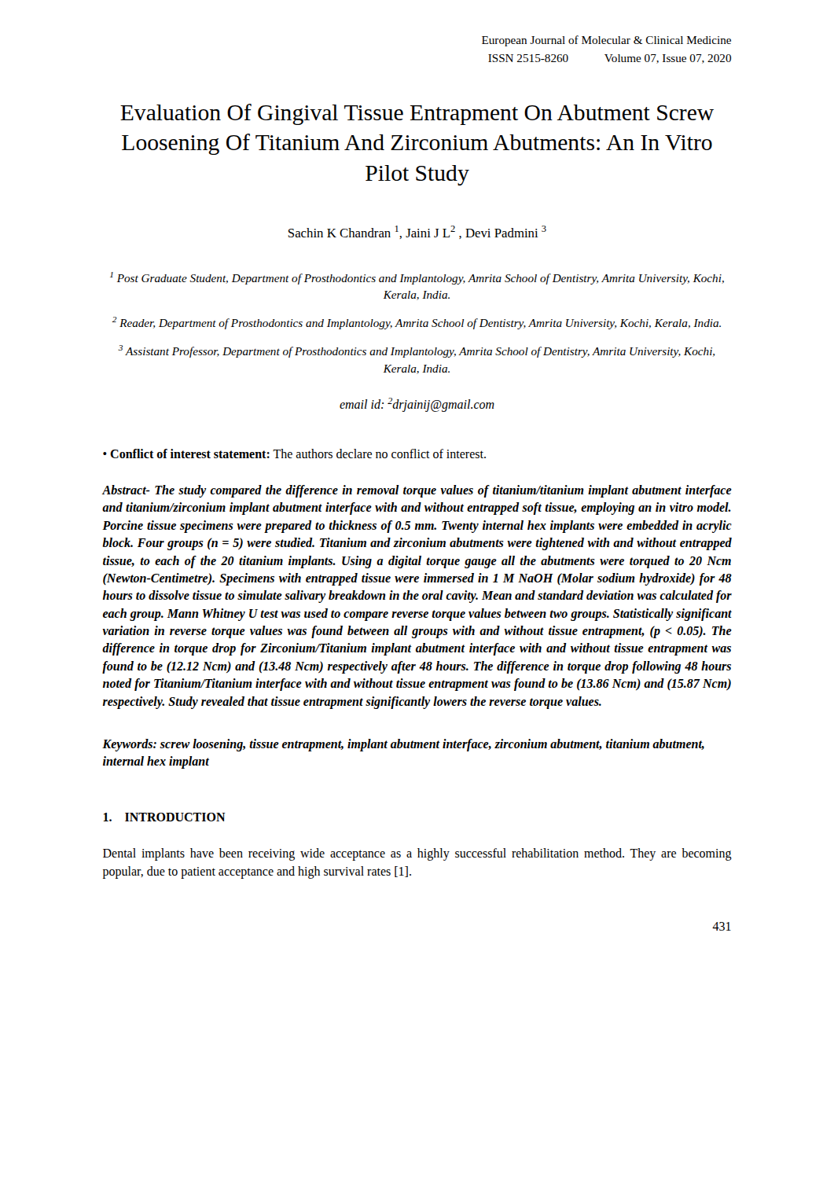European Journal of Molecular & Clinical Medicine
ISSN 2515-8260 Volume 07, Issue 07, 2020
Evaluation Of Gingival Tissue Entrapment On Abutment Screw Loosening Of Titanium And Zirconium Abutments: An In Vitro Pilot Study
Sachin K Chandran 1, Jaini J L2 , Devi Padmini 3
1 Post Graduate Student, Department of Prosthodontics and Implantology, Amrita School of Dentistry, Amrita University, Kochi, Kerala, India.
2 Reader, Department of Prosthodontics and Implantology, Amrita School of Dentistry, Amrita University, Kochi, Kerala, India.
3 Assistant Professor, Department of Prosthodontics and Implantology, Amrita School of Dentistry, Amrita University, Kochi, Kerala, India.
email id: 2drjainij@gmail.com
• Conflict of interest statement: The authors declare no conflict of interest.
Abstract- The study compared the difference in removal torque values of titanium/titanium implant abutment interface and titanium/zirconium implant abutment interface with and without entrapped soft tissue, employing an in vitro model. Porcine tissue specimens were prepared to thickness of 0.5 mm. Twenty internal hex implants were embedded in acrylic block. Four groups (n = 5) were studied. Titanium and zirconium abutments were tightened with and without entrapped tissue, to each of the 20 titanium implants. Using a digital torque gauge all the abutments were torqued to 20 Ncm (Newton-Centimetre). Specimens with entrapped tissue were immersed in 1 M NaOH (Molar sodium hydroxide) for 48 hours to dissolve tissue to simulate salivary breakdown in the oral cavity. Mean and standard deviation was calculated for each group. Mann Whitney U test was used to compare reverse torque values between two groups. Statistically significant variation in reverse torque values was found between all groups with and without tissue entrapment, (p < 0.05). The difference in torque drop for Zirconium/Titanium implant abutment interface with and without tissue entrapment was found to be (12.12 Ncm) and (13.48 Ncm) respectively after 48 hours. The difference in torque drop following 48 hours noted for Titanium/Titanium interface with and without tissue entrapment was found to be (13.86 Ncm) and (15.87 Ncm) respectively. Study revealed that tissue entrapment significantly lowers the reverse torque values.
Keywords: screw loosening, tissue entrapment, implant abutment interface, zirconium abutment, titanium abutment, internal hex implant
1. INTRODUCTION
Dental implants have been receiving wide acceptance as a highly successful rehabilitation method. They are becoming popular, due to patient acceptance and high survival rates [1].
431